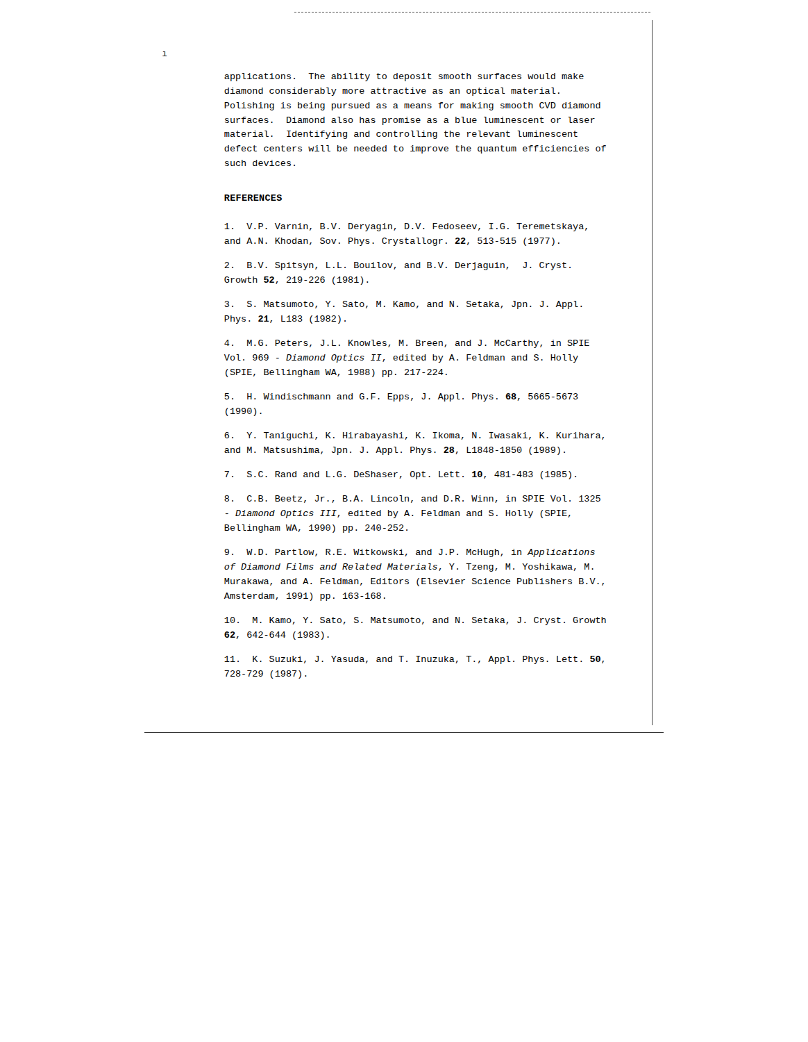ı
applications. The ability to deposit smooth surfaces would make diamond considerably more attractive as an optical material. Polishing is being pursued as a means for making smooth CVD diamond surfaces. Diamond also has promise as a blue luminescent or laser material. Identifying and controlling the relevant luminescent defect centers will be needed to improve the quantum efficiencies of such devices.
REFERENCES
1. V.P. Varnin, B.V. Deryagin, D.V. Fedoseev, I.G. Teremetskaya, and A.N. Khodan, Sov. Phys. Crystallogr. 22, 513-515 (1977).
2. B.V. Spitsyn, L.L. Bouilov, and B.V. Derjaguin, J. Cryst. Growth 52, 219-226 (1981).
3. S. Matsumoto, Y. Sato, M. Kamo, and N. Setaka, Jpn. J. Appl. Phys. 21, L183 (1982).
4. M.G. Peters, J.L. Knowles, M. Breen, and J. McCarthy, in SPIE Vol. 969 - Diamond Optics II, edited by A. Feldman and S. Holly (SPIE, Bellingham WA, 1988) pp. 217-224.
5. H. Windischmann and G.F. Epps, J. Appl. Phys. 68, 5665-5673 (1990).
6. Y. Taniguchi, K. Hirabayashi, K. Ikoma, N. Iwasaki, K. Kurihara, and M. Matsushima, Jpn. J. Appl. Phys. 28, L1848-1850 (1989).
7. S.C. Rand and L.G. DeShaser, Opt. Lett. 10, 481-483 (1985).
8. C.B. Beetz, Jr., B.A. Lincoln, and D.R. Winn, in SPIE Vol. 1325 - Diamond Optics III, edited by A. Feldman and S. Holly (SPIE, Bellingham WA, 1990) pp. 240-252.
9. W.D. Partlow, R.E. Witkowski, and J.P. McHugh, in Applications of Diamond Films and Related Materials, Y. Tzeng, M. Yoshikawa, M. Murakawa, and A. Feldman, Editors (Elsevier Science Publishers B.V., Amsterdam, 1991) pp. 163-168.
10. M. Kamo, Y. Sato, S. Matsumoto, and N. Setaka, J. Cryst. Growth 62, 642-644 (1983).
11. K. Suzuki, J. Yasuda, and T. Inuzuka, T., Appl. Phys. Lett. 50, 728-729 (1987).